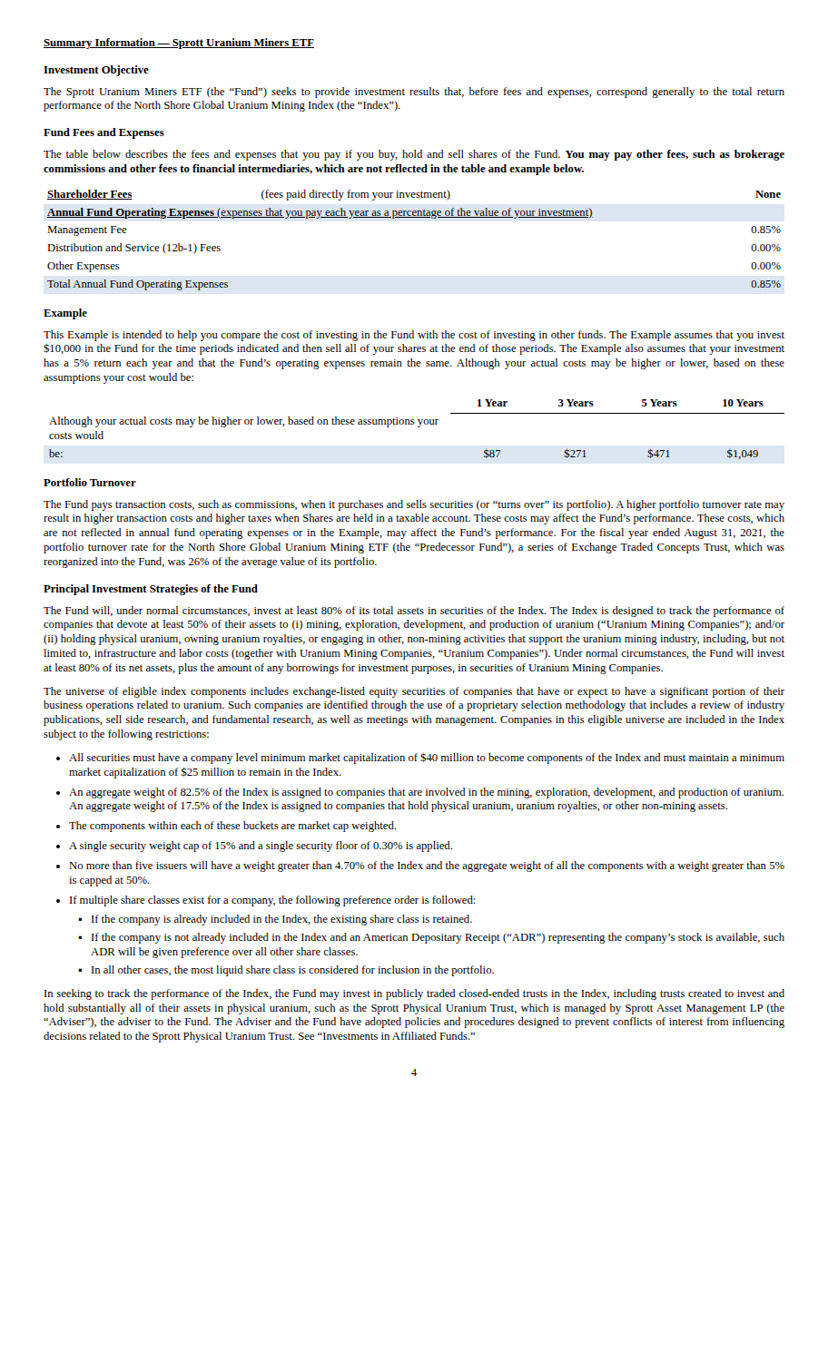Summary Information — Sprott Uranium Miners ETF
Investment Objective
The Sprott Uranium Miners ETF (the “Fund”) seeks to provide investment results that, before fees and expenses, correspond generally to the total return performance of the North Shore Global Uranium Mining Index (the “Index”).
Fund Fees and Expenses
The table below describes the fees and expenses that you pay if you buy, hold and sell shares of the Fund. You may pay other fees, such as brokerage commissions and other fees to financial intermediaries, which are not reflected in the table and example below.
| Shareholder Fees | (fees paid directly from your investment) | None |
| Annual Fund Operating Expenses (expenses that you pay each year as a percentage of the value of your investment) | |
| Management Fee | 0.85% |
| Distribution and Service (12b-1) Fees | 0.00% |
| Other Expenses | 0.00% |
| Total Annual Fund Operating Expenses | 0.85% |
Example
This Example is intended to help you compare the cost of investing in the Fund with the cost of investing in other funds. The Example assumes that you invest $10,000 in the Fund for the time periods indicated and then sell all of your shares at the end of those periods. The Example also assumes that your investment has a 5% return each year and that the Fund’s operating expenses remain the same. Although your actual costs may be higher or lower, based on these assumptions your cost would be:
| | 1 Year | 3 Years | 5 Years | 10 Years |
| --- | --- | --- | --- | --- |
| Although your actual costs may be higher or lower, based on these assumptions your costs would | | | | |
| be: | $87 | $271 | $471 | $1,049 |
Portfolio Turnover
The Fund pays transaction costs, such as commissions, when it purchases and sells securities (or “turns over” its portfolio). A higher portfolio turnover rate may result in higher transaction costs and higher taxes when Shares are held in a taxable account. These costs may affect the Fund’s performance. These costs, which are not reflected in annual fund operating expenses or in the Example, may affect the Fund’s performance. For the fiscal year ended August 31, 2021, the portfolio turnover rate for the North Shore Global Uranium Mining ETF (the “Predecessor Fund”), a series of Exchange Traded Concepts Trust, which was reorganized into the Fund, was 26% of the average value of its portfolio.
Principal Investment Strategies of the Fund
The Fund will, under normal circumstances, invest at least 80% of its total assets in securities of the Index. The Index is designed to track the performance of companies that devote at least 50% of their assets to (i) mining, exploration, development, and production of uranium (“Uranium Mining Companies”); and/or (ii) holding physical uranium, owning uranium royalties, or engaging in other, non-mining activities that support the uranium mining industry, including, but not limited to, infrastructure and labor costs (together with Uranium Mining Companies, “Uranium Companies”). Under normal circumstances, the Fund will invest at least 80% of its net assets, plus the amount of any borrowings for investment purposes, in securities of Uranium Mining Companies.
The universe of eligible index components includes exchange-listed equity securities of companies that have or expect to have a significant portion of their business operations related to uranium. Such companies are identified through the use of a proprietary selection methodology that includes a review of industry publications, sell side research, and fundamental research, as well as meetings with management. Companies in this eligible universe are included in the Index subject to the following restrictions:
All securities must have a company level minimum market capitalization of $40 million to become components of the Index and must maintain a minimum market capitalization of $25 million to remain in the Index.
An aggregate weight of 82.5% of the Index is assigned to companies that are involved in the mining, exploration, development, and production of uranium. An aggregate weight of 17.5% of the Index is assigned to companies that hold physical uranium, uranium royalties, or other non-mining assets.
The components within each of these buckets are market cap weighted.
A single security weight cap of 15% and a single security floor of 0.30% is applied.
No more than five issuers will have a weight greater than 4.70% of the Index and the aggregate weight of all the components with a weight greater than 5% is capped at 50%.
If multiple share classes exist for a company, the following preference order is followed:
If the company is already included in the Index, the existing share class is retained.
If the company is not already included in the Index and an American Depositary Receipt (“ADR”) representing the company’s stock is available, such ADR will be given preference over all other share classes.
In all other cases, the most liquid share class is considered for inclusion in the portfolio.
In seeking to track the performance of the Index, the Fund may invest in publicly traded closed-ended trusts in the Index, including trusts created to invest and hold substantially all of their assets in physical uranium, such as the Sprott Physical Uranium Trust, which is managed by Sprott Asset Management LP (the “Adviser”), the adviser to the Fund. The Adviser and the Fund have adopted policies and procedures designed to prevent conflicts of interest from influencing decisions related to the Sprott Physical Uranium Trust. See “Investments in Affiliated Funds.”
4